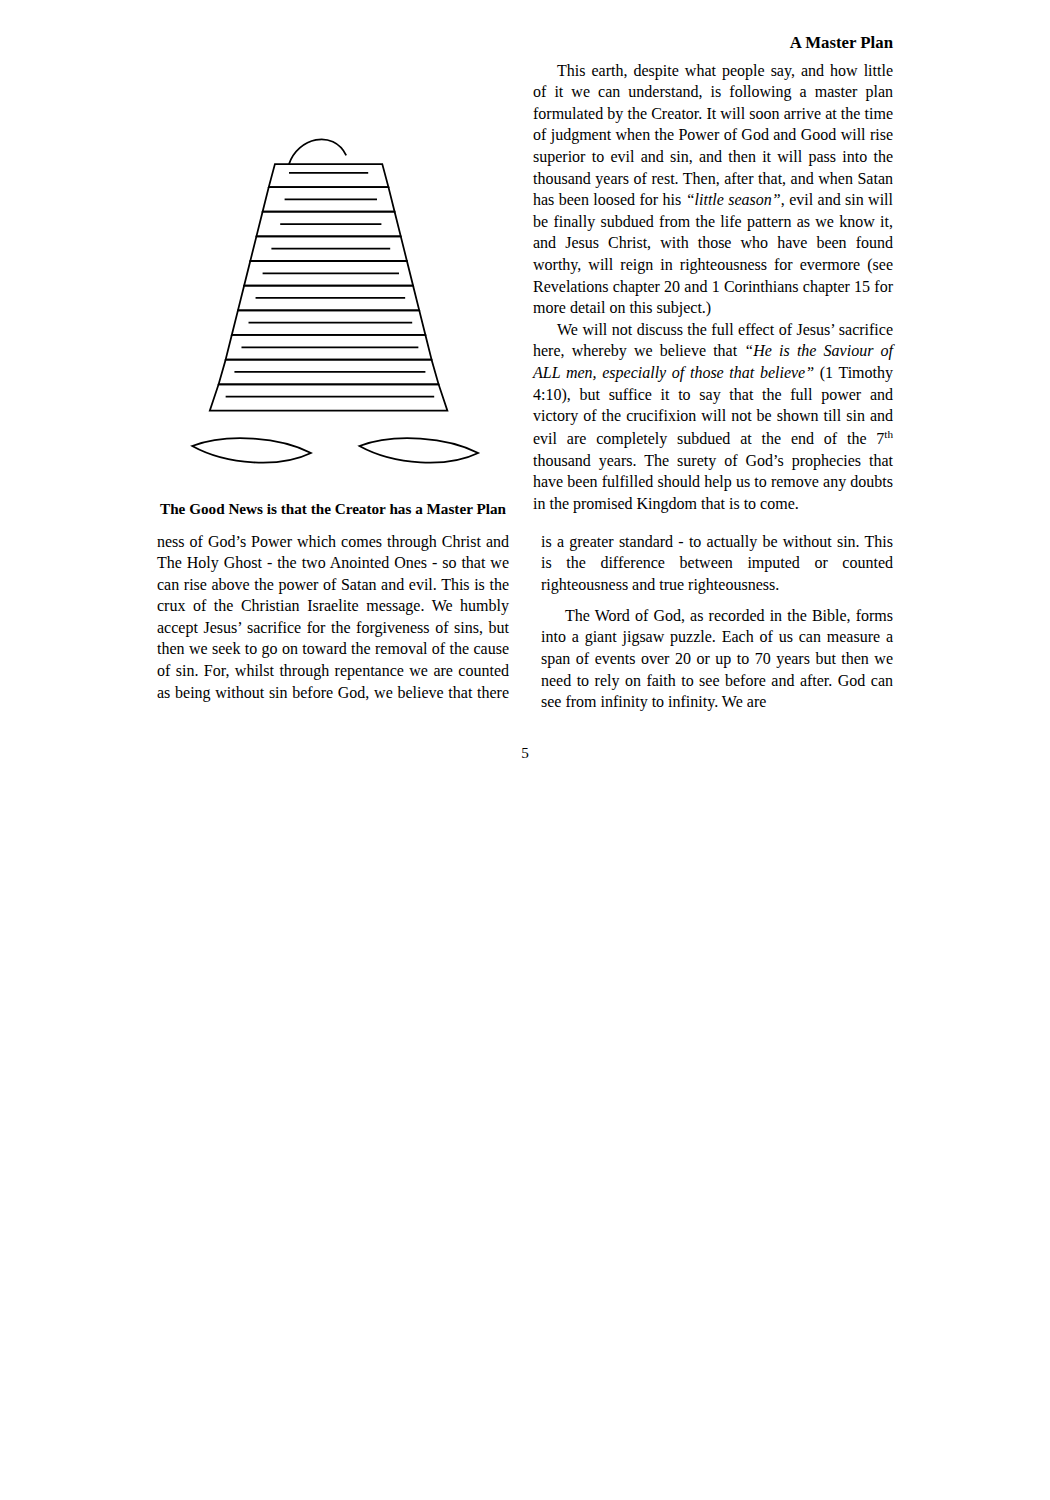The Good News is that the Creator has a Master Plan
A Master Plan
This earth, despite what people say, and how little of it we can understand, is following a master plan formulated by the Creator. It will soon arrive at the time of judgment when the Power of God and Good will rise superior to evil and sin, and then it will pass into the thousand years of rest. Then, after that, and when Satan has been loosed for his “little season”, evil and sin will be finally subdued from the life pattern as we know it, and Jesus Christ, with those who have been found worthy, will reign in righteousness for evermore (see Revelations chapter 20 and 1 Corinthians chapter 15 for more detail on this subject.)
We will not discuss the full effect of Jesus’ sacrifice here, whereby we believe that “He is the Saviour of ALL men, especially of those that believe” (1 Timothy 4:10), but suffice it to say that the full power and victory of the crucifixion will not be shown till sin and evil are completely subdued at the end of the 7th thousand years. The surety of God’s prophecies that have been fulfilled should help us to remove any doubts in the promised Kingdom that is to come.
ness of God’s Power which comes through Christ and The Holy Ghost - the two Anointed Ones - so that we can rise above the power of Satan and evil. This is the crux of the Christian Israelite message. We humbly accept Jesus’ sacrifice for the forgiveness of sins, but then we seek to go on toward the removal of the cause of sin. For, whilst through repentance we are counted as being without sin before God, we believe that there is a greater standard - to actually be without sin. This is the difference between imputed or counted righteousness and true righteousness.
The Word of God, as recorded in the Bible, forms into a giant jigsaw puzzle. Each of us can measure a span of events over 20 or up to 70 years but then we need to rely on faith to see before and after. God can see from infinity to infinity. We are
5